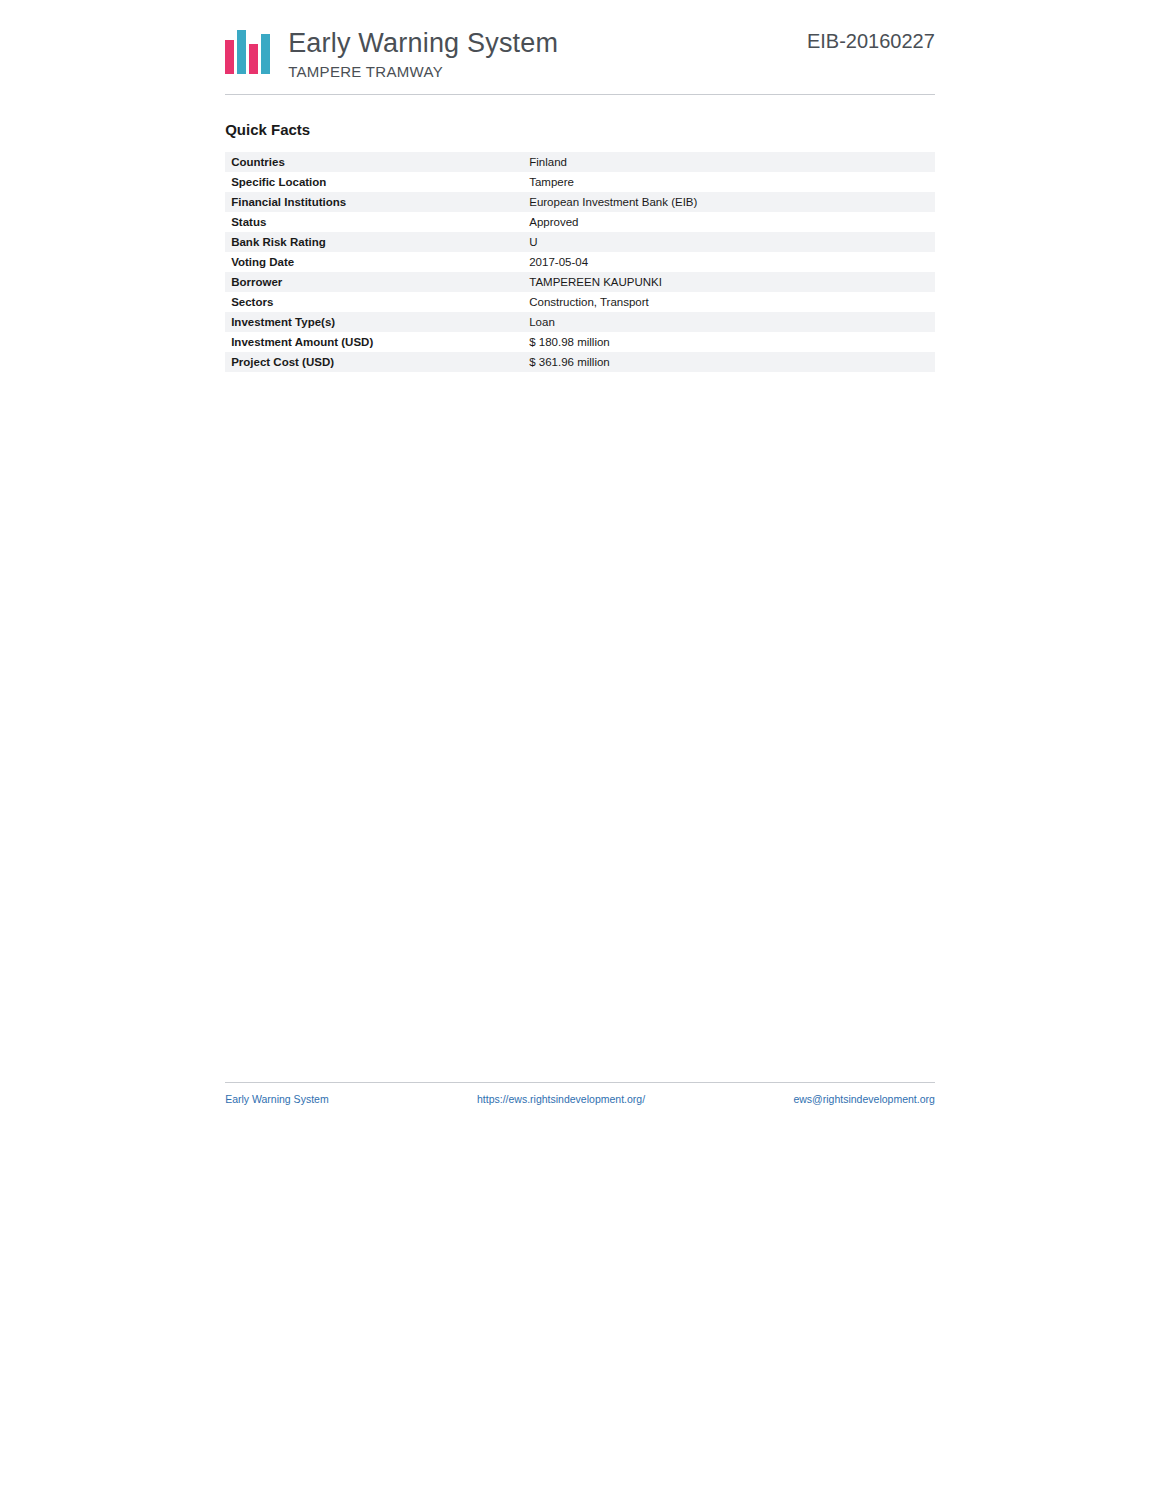Early Warning System
TAMPERE TRAMWAY
EIB-20160227
Quick Facts
| Countries | Finland |
| Specific Location | Tampere |
| Financial Institutions | European Investment Bank (EIB) |
| Status | Approved |
| Bank Risk Rating | U |
| Voting Date | 2017-05-04 |
| Borrower | TAMPEREEN KAUPUNKI |
| Sectors | Construction, Transport |
| Investment Type(s) | Loan |
| Investment Amount (USD) | $ 180.98 million |
| Project Cost (USD) | $ 361.96 million |
Early Warning System
https://ews.rightsindevelopment.org/
ews@rightsindevelopment.org